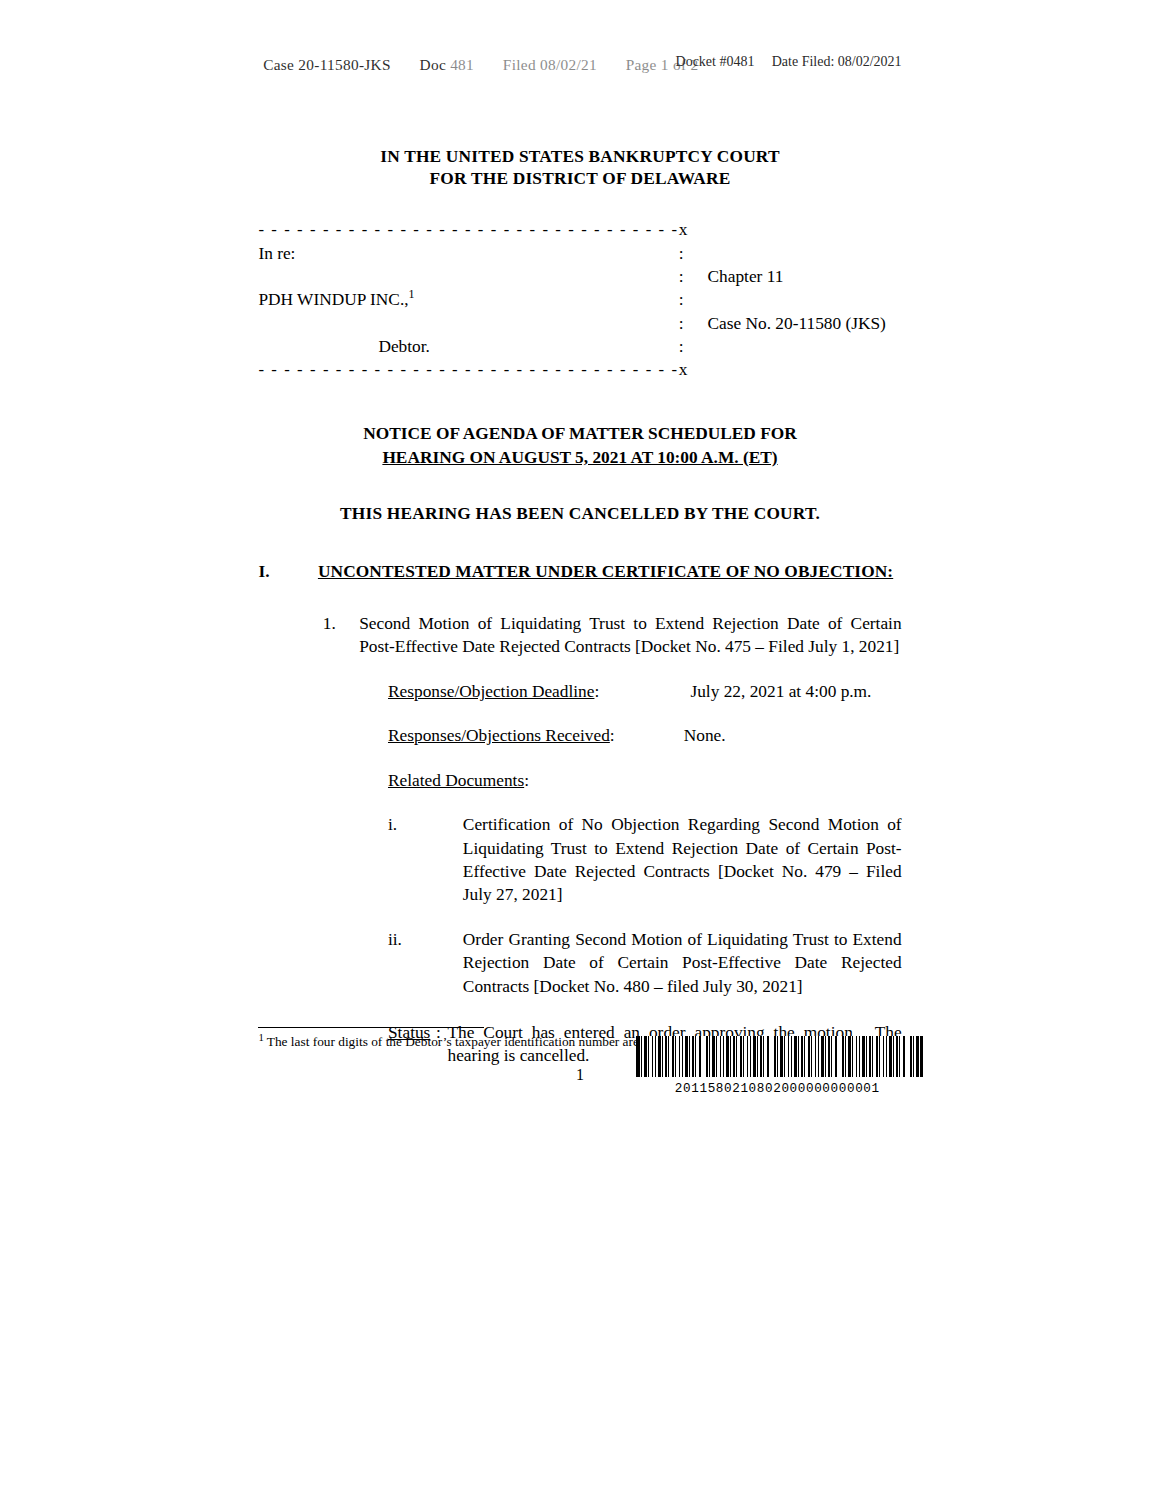Case 20-11580-JKS Doc 481 Filed 08/02/21 Page 1 of 2
Docket #0481 Date Filed: 08/02/2021
IN THE UNITED STATES BANKRUPTCY COURT
FOR THE DISTRICT OF DELAWARE
| - - - - - - - - - - - - - - - - - - - - - - - - - - - - - - - - - | x | |
| In re: | : | |
| | : | Chapter 11 |
| PDH WINDUP INC., 1 | : | |
| | : | Case No. 20-11580 (JKS) |
| Debtor. | : | |
| - - - - - - - - - - - - - - - - - - - - - - - - - - - - - - - - - | x | |
NOTICE OF AGENDA OF MATTER SCHEDULED FOR
HEARING ON AUGUST 5, 2021 AT 10:00 A.M. (ET)
THIS HEARING HAS BEEN CANCELLED BY THE COURT.
I.
UNCONTESTED MATTER UNDER CERTIFICATE OF NO OBJECTION:
1.
Second Motion of Liquidating Trust to Extend Rejection Date of Certain Post-Effective Date Rejected Contracts [Docket No. 475 – Filed July 1, 2021]
Response/Objection Deadline: July 22, 2021 at 4:00 p.m.
Responses/Objections Received: None.
Related Documents:
i. Certification of No Objection Regarding Second Motion of Liquidating Trust to Extend Rejection Date of Certain Post-Effective Date Rejected Contracts [Docket No. 479 – Filed July 27, 2021]
ii. Order Granting Second Motion of Liquidating Trust to Extend Rejection Date of Certain Post-Effective Date Rejected Contracts [Docket No. 480 – filed July 30, 2021]
Status: The Court has entered an order approving the motion. The hearing is cancelled.
1 The last four digits of the Debtor’s taxpayer identification number are 2680.
1
2011580210802000000000001